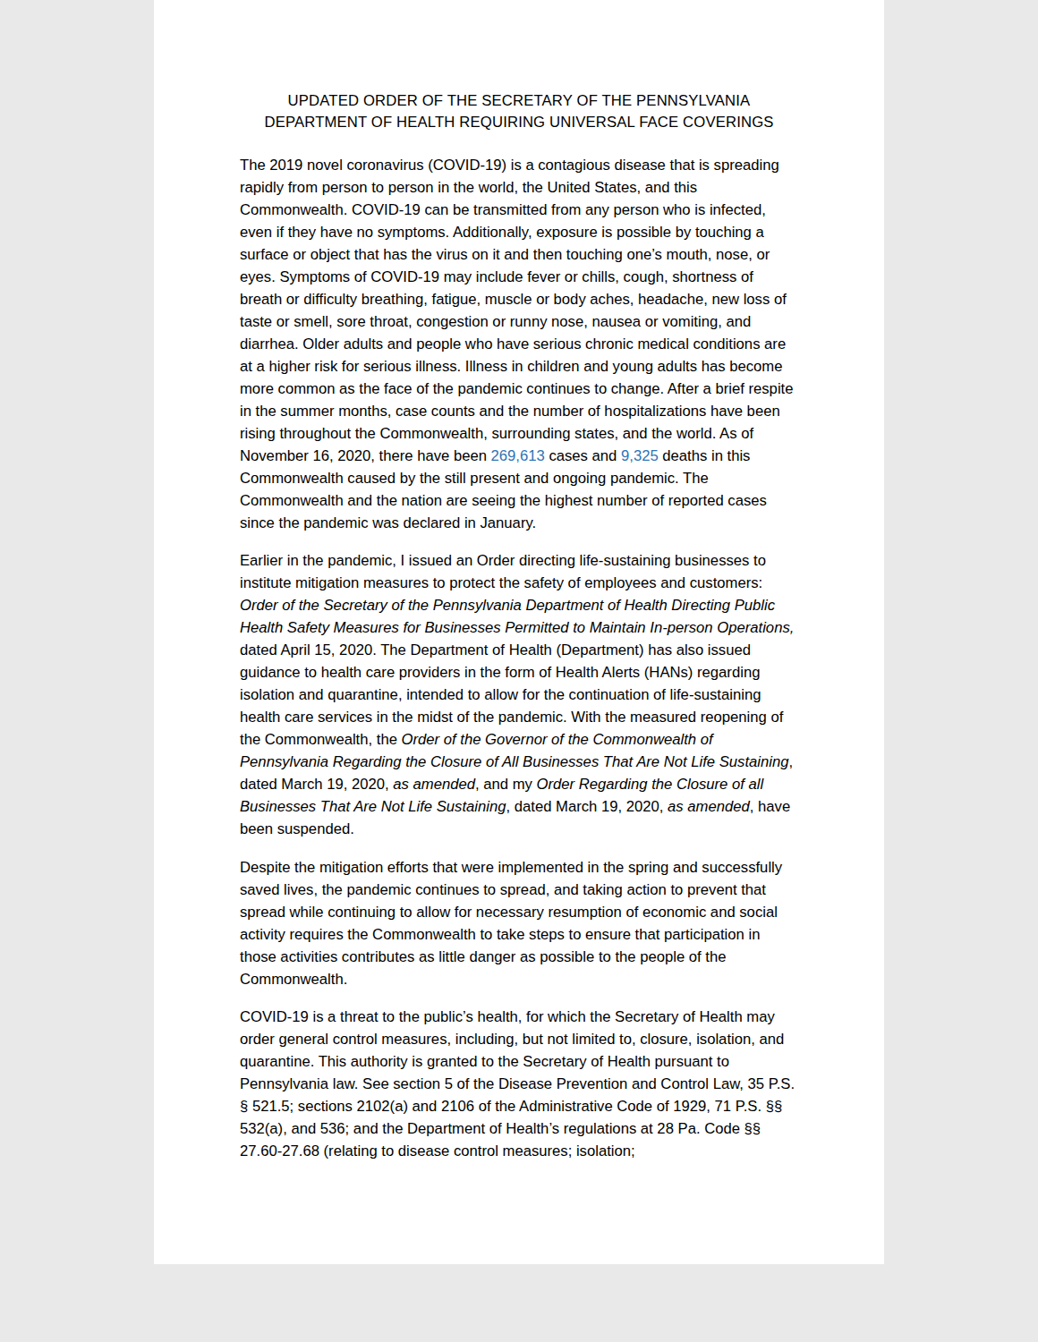UPDATED ORDER OF THE SECRETARY OF THE PENNSYLVANIA DEPARTMENT OF HEALTH REQUIRING UNIVERSAL FACE COVERINGS
The 2019 novel coronavirus (COVID-19) is a contagious disease that is spreading rapidly from person to person in the world, the United States, and this Commonwealth. COVID-19 can be transmitted from any person who is infected, even if they have no symptoms. Additionally, exposure is possible by touching a surface or object that has the virus on it and then touching one’s mouth, nose, or eyes. Symptoms of COVID-19 may include fever or chills, cough, shortness of breath or difficulty breathing, fatigue, muscle or body aches, headache, new loss of taste or smell, sore throat, congestion or runny nose, nausea or vomiting, and diarrhea. Older adults and people who have serious chronic medical conditions are at a higher risk for serious illness. Illness in children and young adults has become more common as the face of the pandemic continues to change. After a brief respite in the summer months, case counts and the number of hospitalizations have been rising throughout the Commonwealth, surrounding states, and the world. As of November 16, 2020, there have been 269,613 cases and 9,325 deaths in this Commonwealth caused by the still present and ongoing pandemic. The Commonwealth and the nation are seeing the highest number of reported cases since the pandemic was declared in January.
Earlier in the pandemic, I issued an Order directing life-sustaining businesses to institute mitigation measures to protect the safety of employees and customers: Order of the Secretary of the Pennsylvania Department of Health Directing Public Health Safety Measures for Businesses Permitted to Maintain In-person Operations, dated April 15, 2020. The Department of Health (Department) has also issued guidance to health care providers in the form of Health Alerts (HANs) regarding isolation and quarantine, intended to allow for the continuation of life-sustaining health care services in the midst of the pandemic. With the measured reopening of the Commonwealth, the Order of the Governor of the Commonwealth of Pennsylvania Regarding the Closure of All Businesses That Are Not Life Sustaining, dated March 19, 2020, as amended, and my Order Regarding the Closure of all Businesses That Are Not Life Sustaining, dated March 19, 2020, as amended, have been suspended.
Despite the mitigation efforts that were implemented in the spring and successfully saved lives, the pandemic continues to spread, and taking action to prevent that spread while continuing to allow for necessary resumption of economic and social activity requires the Commonwealth to take steps to ensure that participation in those activities contributes as little danger as possible to the people of the Commonwealth.
COVID-19 is a threat to the public’s health, for which the Secretary of Health may order general control measures, including, but not limited to, closure, isolation, and quarantine. This authority is granted to the Secretary of Health pursuant to Pennsylvania law. See section 5 of the Disease Prevention and Control Law, 35 P.S. § 521.5; sections 2102(a) and 2106 of the Administrative Code of 1929, 71 P.S. §§ 532(a), and 536; and the Department of Health’s regulations at 28 Pa. Code §§ 27.60-27.68 (relating to disease control measures; isolation;